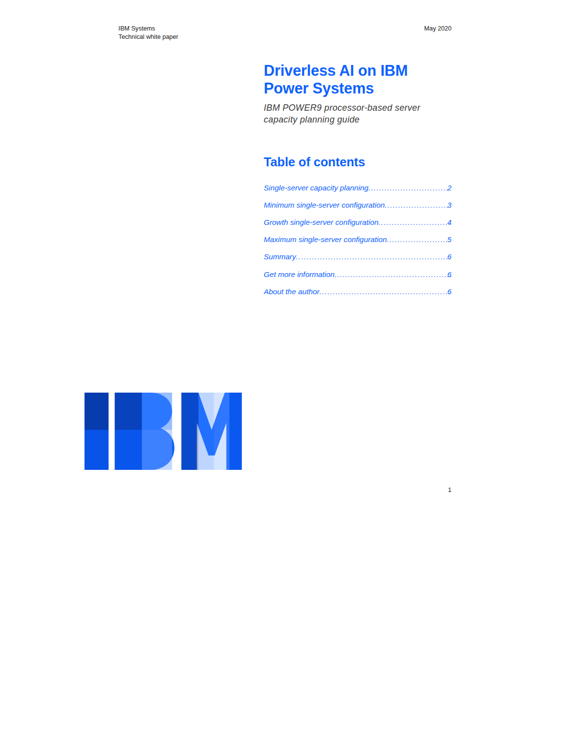IBM Systems
Technical white paper
May 2020
Driverless AI on IBM Power Systems
IBM POWER9 processor-based server capacity planning guide
Table of contents
2 Single-server capacity planning................................
3 Minimum single-server configuration.........................
4 Growth single-server configuration............................
5 Maximum single-server configuration........................
6 Summary.....................................................................
6 Get more information.................................................
6 About the author........................................................
1